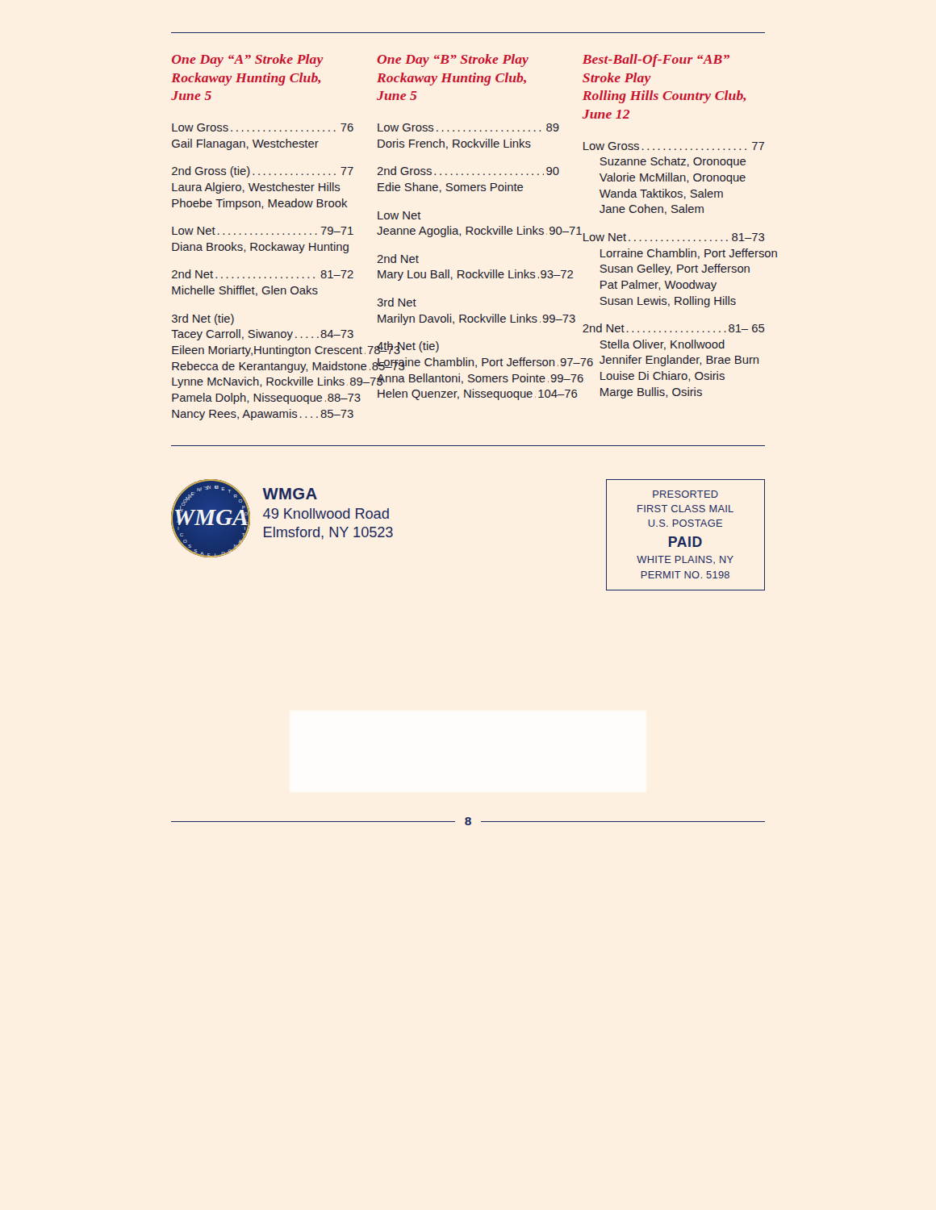One Day “A” Stroke Play
Rockaway Hunting Club, June 5
Low Gross ..................................................... 76
Gail Flanagan, Westchester
2nd Gross (tie) ..................................................... 77
Laura Algiero, Westchester Hills
Phoebe Timpson, Meadow Brook
Low Net ..................................................... 79–71
Diana Brooks, Rockaway Hunting
2nd Net ..................................................... 81–72
Michelle Shifflet, Glen Oaks
3rd Net (tie)
Tacey Carroll, Siwanoy..................................................... 84–73
Eileen Moriarty,Huntington Crescent..................................................... 78–73
Rebecca de Kerantanguy, Maidstone..................................................... 85–73
Lynne McNavich, Rockville Links..................................................... 89–73
Pamela Dolph, Nissequoque..................................................... 88–73
Nancy Rees, Apawamis..................................................... 85–73
One Day “B” Stroke Play
Rockaway Hunting Club, June 5
Low Gross ..................................................... 89
Doris French, Rockville Links
2nd Gross ..................................................... 90
Edie Shane, Somers Pointe
Low Net
Jeanne Agoglia, Rockville Links..................................................... 90–71
2nd Net
Mary Lou Ball, Rockville Links..................................................... 93–72
3rd Net
Marilyn Davoli, Rockville Links..................................................... 99–73
4th Net (tie)
Lorraine Chamblin, Port Jefferson..................................................... 97–76
Anna Bellantoni, Somers Pointe..................................................... 99–76
Helen Quenzer, Nissequoque..................................................... 104–76
Best-Ball-Of-Four “AB” Stroke Play
Rolling Hills Country Club, June 12
Low Gross ..................................................... 77
Suzanne Schatz, Oronoque
Valorie McMillan, Oronoque
Wanda Taktikos, Salem
Jane Cohen, Salem
Low Net ..................................................... 81–73
Lorraine Chamblin, Port Jefferson
Susan Gelley, Port Jefferson
Pat Palmer, Woodway
Susan Lewis, Rolling Hills
2nd Net ..................................................... 81– 65
Stella Oliver, Knollwood
Jennifer Englander, Brae Burn
Louise Di Chiaro, Osiris
Marge Bullis, Osiris
W O M E N 'S M E T R O P O L I T A N G O L F A S S O C I A T I O N , I N C
WMGA
WMGA
49 Knollwood Road
Elmsford, NY 10523
PRESORTED
FIRST CLASS MAIL
U.S. POSTAGE
PAID
WHITE PLAINS, NY
PERMIT NO. 5198
8